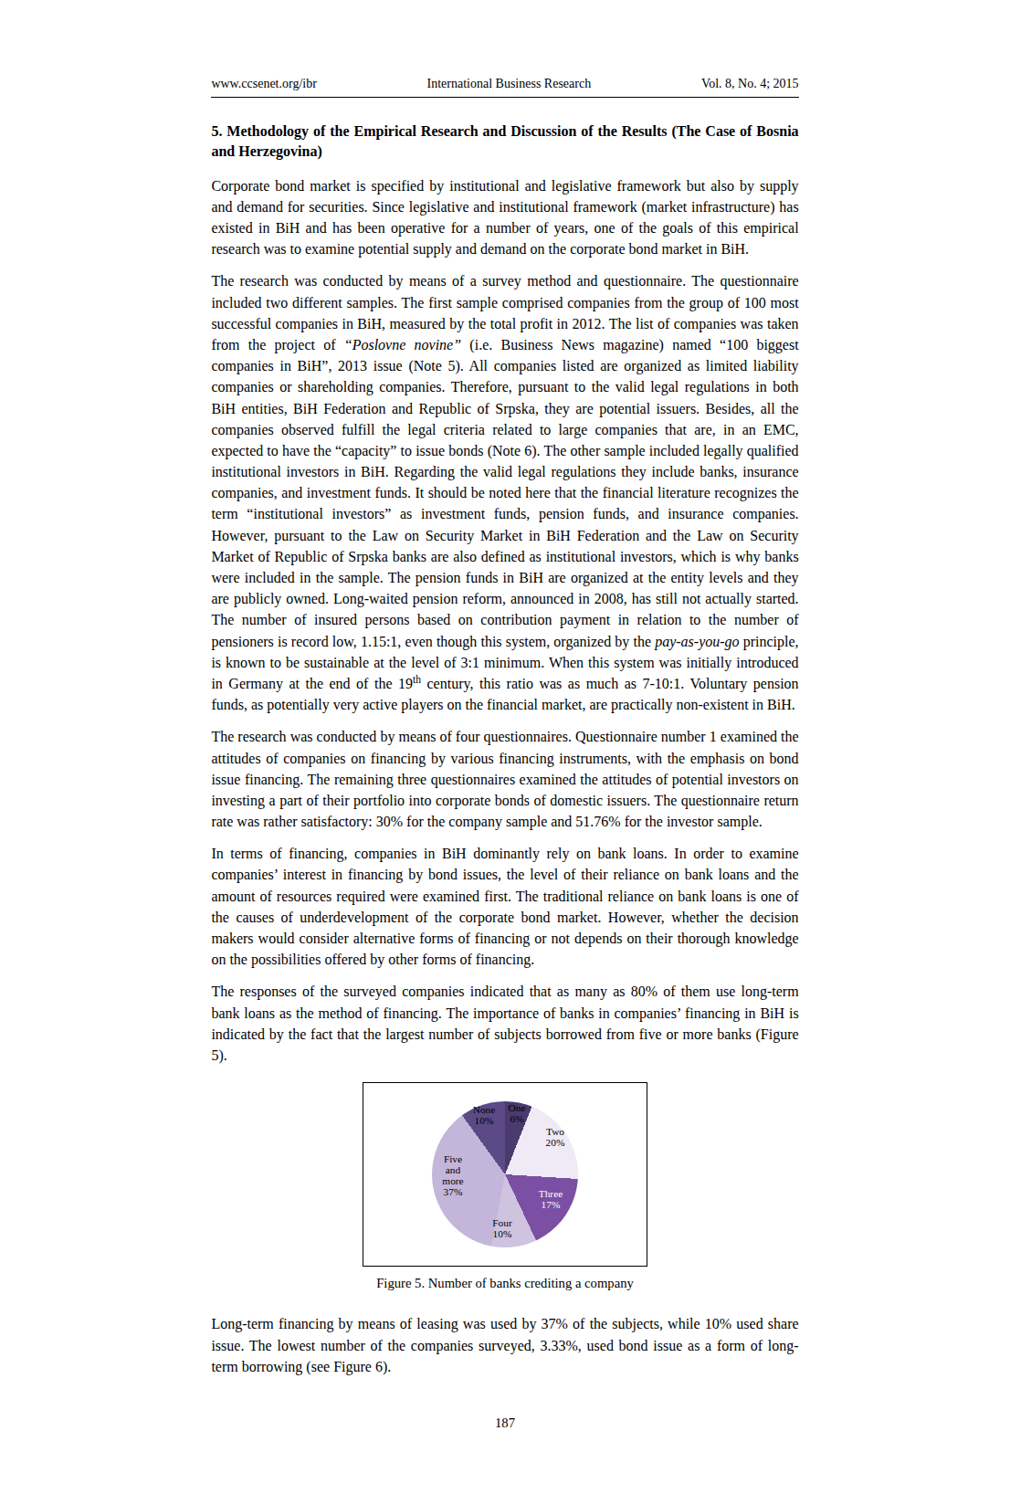www.ccsenet.org/ibr
International Business Research
Vol. 8, No. 4; 2015
5. Methodology of the Empirical Research and Discussion of the Results (The Case of Bosnia and Herzegovina)
Corporate bond market is specified by institutional and legislative framework but also by supply and demand for securities. Since legislative and institutional framework (market infrastructure) has existed in BiH and has been operative for a number of years, one of the goals of this empirical research was to examine potential supply and demand on the corporate bond market in BiH.
The research was conducted by means of a survey method and questionnaire. The questionnaire included two different samples. The first sample comprised companies from the group of 100 most successful companies in BiH, measured by the total profit in 2012. The list of companies was taken from the project of “Poslovne novine” (i.e. Business News magazine) named “100 biggest companies in BiH”, 2013 issue (Note 5). All companies listed are organized as limited liability companies or shareholding companies. Therefore, pursuant to the valid legal regulations in both BiH entities, BiH Federation and Republic of Srpska, they are potential issuers. Besides, all the companies observed fulfill the legal criteria related to large companies that are, in an EMC, expected to have the “capacity” to issue bonds (Note 6). The other sample included legally qualified institutional investors in BiH. Regarding the valid legal regulations they include banks, insurance companies, and investment funds. It should be noted here that the financial literature recognizes the term “institutional investors” as investment funds, pension funds, and insurance companies. However, pursuant to the Law on Security Market in BiH Federation and the Law on Security Market of Republic of Srpska banks are also defined as institutional investors, which is why banks were included in the sample. The pension funds in BiH are organized at the entity levels and they are publicly owned. Long-waited pension reform, announced in 2008, has still not actually started. The number of insured persons based on contribution payment in relation to the number of pensioners is record low, 1.15:1, even though this system, organized by the pay-as-you-go principle, is known to be sustainable at the level of 3:1 minimum. When this system was initially introduced in Germany at the end of the 19th century, this ratio was as much as 7-10:1. Voluntary pension funds, as potentially very active players on the financial market, are practically non-existent in BiH.
The research was conducted by means of four questionnaires. Questionnaire number 1 examined the attitudes of companies on financing by various financing instruments, with the emphasis on bond issue financing. The remaining three questionnaires examined the attitudes of potential investors on investing a part of their portfolio into corporate bonds of domestic issuers. The questionnaire return rate was rather satisfactory: 30% for the company sample and 51.76% for the investor sample.
In terms of financing, companies in BiH dominantly rely on bank loans. In order to examine companies’ interest in financing by bond issues, the level of their reliance on bank loans and the amount of resources required were examined first. The traditional reliance on bank loans is one of the causes of underdevelopment of the corporate bond market. However, whether the decision makers would consider alternative forms of financing or not depends on their thorough knowledge on the possibilities offered by other forms of financing.
The responses of the surveyed companies indicated that as many as 80% of them use long-term bank loans as the method of financing. The importance of banks in companies’ financing in BiH is indicated by the fact that the largest number of subjects borrowed from five or more banks (Figure 5).
One
6%
Two
20%
Three
17%
Four
10%
Five
and
more
37%
None
10%
Figure 5. Number of banks crediting a company
Long-term financing by means of leasing was used by 37% of the subjects, while 10% used share issue. The lowest number of the companies surveyed, 3.33%, used bond issue as a form of long-term borrowing (see Figure 6).
187